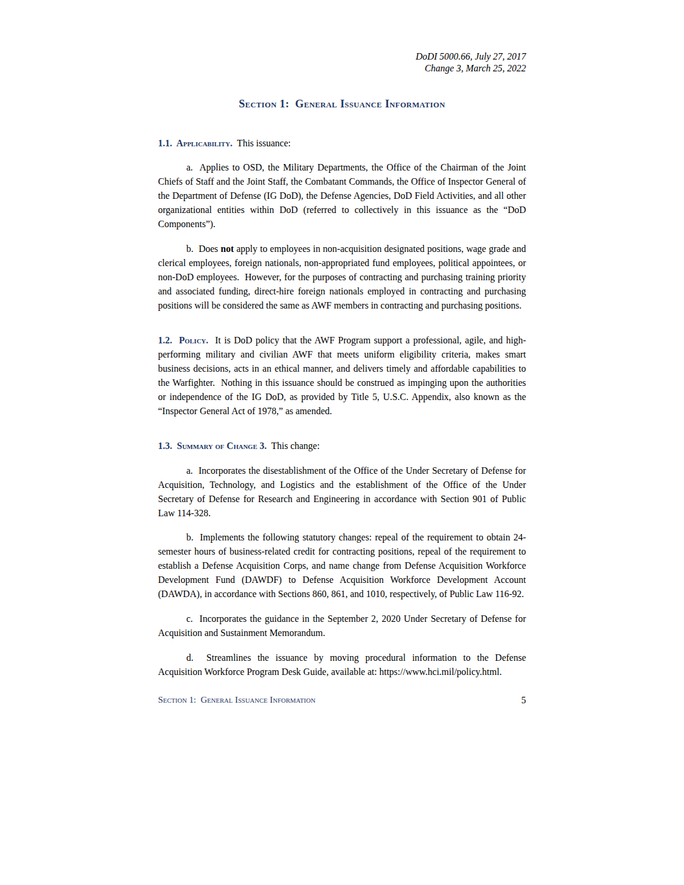DoDI 5000.66, July 27, 2017
Change 3, March 25, 2022
Section 1: General Issuance Information
1.1. Applicability.
This issuance:
a. Applies to OSD, the Military Departments, the Office of the Chairman of the Joint Chiefs of Staff and the Joint Staff, the Combatant Commands, the Office of Inspector General of the Department of Defense (IG DoD), the Defense Agencies, DoD Field Activities, and all other organizational entities within DoD (referred to collectively in this issuance as the “DoD Components”).
b. Does not apply to employees in non-acquisition designated positions, wage grade and clerical employees, foreign nationals, non-appropriated fund employees, political appointees, or non-DoD employees. However, for the purposes of contracting and purchasing training priority and associated funding, direct-hire foreign nationals employed in contracting and purchasing positions will be considered the same as AWF members in contracting and purchasing positions.
1.2. Policy.
It is DoD policy that the AWF Program support a professional, agile, and high-performing military and civilian AWF that meets uniform eligibility criteria, makes smart business decisions, acts in an ethical manner, and delivers timely and affordable capabilities to the Warfighter. Nothing in this issuance should be construed as impinging upon the authorities or independence of the IG DoD, as provided by Title 5, U.S.C. Appendix, also known as the “Inspector General Act of 1978,” as amended.
1.3. Summary of Change 3.
This change:
a. Incorporates the disestablishment of the Office of the Under Secretary of Defense for Acquisition, Technology, and Logistics and the establishment of the Office of the Under Secretary of Defense for Research and Engineering in accordance with Section 901 of Public Law 114-328.
b. Implements the following statutory changes: repeal of the requirement to obtain 24-semester hours of business-related credit for contracting positions, repeal of the requirement to establish a Defense Acquisition Corps, and name change from Defense Acquisition Workforce Development Fund (DAWDF) to Defense Acquisition Workforce Development Account (DAWDA), in accordance with Sections 860, 861, and 1010, respectively, of Public Law 116-92.
c. Incorporates the guidance in the September 2, 2020 Under Secretary of Defense for Acquisition and Sustainment Memorandum.
d. Streamlines the issuance by moving procedural information to the Defense Acquisition Workforce Program Desk Guide, available at: https://www.hci.mil/policy.html.
Section 1: General Issuance Information 5